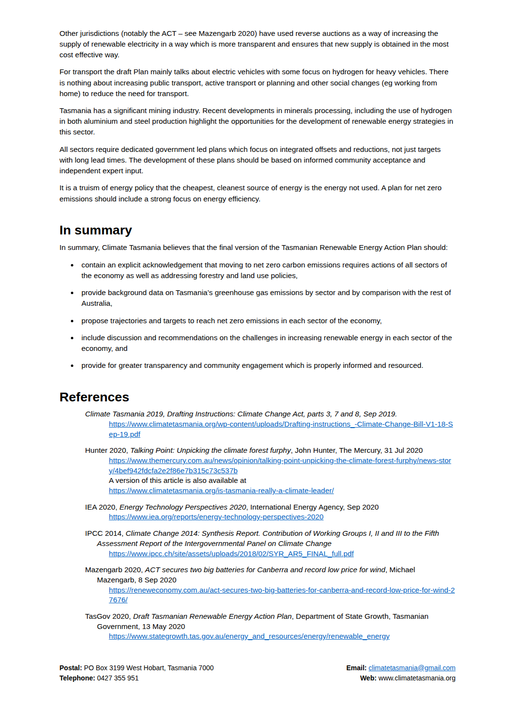Other jurisdictions (notably the ACT – see Mazengarb 2020) have used reverse auctions as a way of increasing the supply of renewable electricity in a way which is more transparent and ensures that new supply is obtained in the most cost effective way.
For transport the draft Plan mainly talks about electric vehicles with some focus on hydrogen for heavy vehicles. There is nothing about increasing public transport, active transport or planning and other social changes (eg working from home) to reduce the need for transport.
Tasmania has a significant mining industry. Recent developments in minerals processing, including the use of hydrogen in both aluminium and steel production highlight the opportunities for the development of renewable energy strategies in this sector.
All sectors require dedicated government led plans which focus on integrated offsets and reductions, not just targets with long lead times. The development of these plans should be based on informed community acceptance and independent expert input.
It is a truism of energy policy that the cheapest, cleanest source of energy is the energy not used. A plan for net zero emissions should include a strong focus on energy efficiency.
In summary
In summary, Climate Tasmania believes that the final version of the Tasmanian Renewable Energy Action Plan should:
contain an explicit acknowledgement that moving to net zero carbon emissions requires actions of all sectors of the economy as well as addressing forestry and land use policies,
provide background data on Tasmania’s greenhouse gas emissions by sector and by comparison with the rest of Australia,
propose trajectories and targets to reach net zero emissions in each sector of the economy,
include discussion and recommendations on the challenges in increasing renewable energy in each sector of the economy, and
provide for greater transparency and community engagement which is properly informed and resourced.
References
Climate Tasmania 2019, Drafting Instructions: Climate Change Act, parts 3, 7 and 8, Sep 2019. https://www.climatetasmania.org/wp-content/uploads/Drafting-instructions_-Climate-Change-Bill-V1-18-Sep-19.pdf
Hunter 2020, Talking Point: Unpicking the climate forest furphy, John Hunter, The Mercury, 31 Jul 2020 https://www.themercury.com.au/news/opinion/talking-point-unpicking-the-climate-forest-furphy/news-story/4bef942fdcfa2e2f86e7b315c73c537b A version of this article is also available at https://www.climatetasmania.org/is-tasmania-really-a-climate-leader/
IEA 2020, Energy Technology Perspectives 2020, International Energy Agency, Sep 2020 https://www.iea.org/reports/energy-technology-perspectives-2020
IPCC 2014, Climate Change 2014: Synthesis Report. Contribution of Working Groups I, II and III to the Fifth Assessment Report of the Intergovernmental Panel on Climate Change https://www.ipcc.ch/site/assets/uploads/2018/02/SYR_AR5_FINAL_full.pdf
Mazengarb 2020, ACT secures two big batteries for Canberra and record low price for wind, Michael Mazengarb, 8 Sep 2020 https://reneweconomy.com.au/act-secures-two-big-batteries-for-canberra-and-record-low-price-for-wind-27676/
TasGov 2020, Draft Tasmanian Renewable Energy Action Plan, Department of State Growth, Tasmanian Government, 13 May 2020 https://www.stategrowth.tas.gov.au/energy_and_resources/energy/renewable_energy
Postal: PO Box 3199 West Hobart, Tasmania 7000
Email: climatetasmania@gmail.com
Telephone: 0427 355 951
Web: www.climatetasmania.org